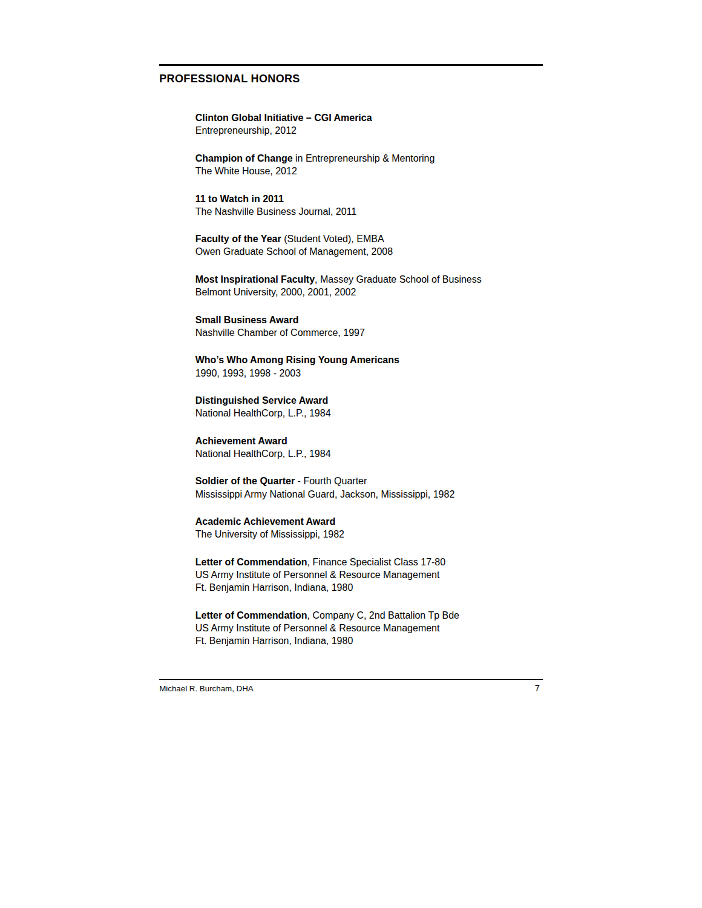PROFESSIONAL HONORS
Clinton Global Initiative – CGI America
Entrepreneurship, 2012
Champion of Change in Entrepreneurship & Mentoring
The White House, 2012
11 to Watch in 2011
The Nashville Business Journal, 2011
Faculty of the Year (Student Voted), EMBA
Owen Graduate School of Management, 2008
Most Inspirational Faculty, Massey Graduate School of Business
Belmont University, 2000, 2001, 2002
Small Business Award
Nashville Chamber of Commerce, 1997
Who’s Who Among Rising Young Americans
1990, 1993, 1998 - 2003
Distinguished Service Award
National HealthCorp, L.P., 1984
Achievement Award
National HealthCorp, L.P., 1984
Soldier of the Quarter - Fourth Quarter
Mississippi Army National Guard, Jackson, Mississippi, 1982
Academic Achievement Award
The University of Mississippi, 1982
Letter of Commendation, Finance Specialist Class 17-80
US Army Institute of Personnel & Resource Management
Ft. Benjamin Harrison, Indiana, 1980
Letter of Commendation, Company C, 2nd Battalion Tp Bde
US Army Institute of Personnel & Resource Management
Ft. Benjamin Harrison, Indiana, 1980
Michael R. Burcham, DHA 7